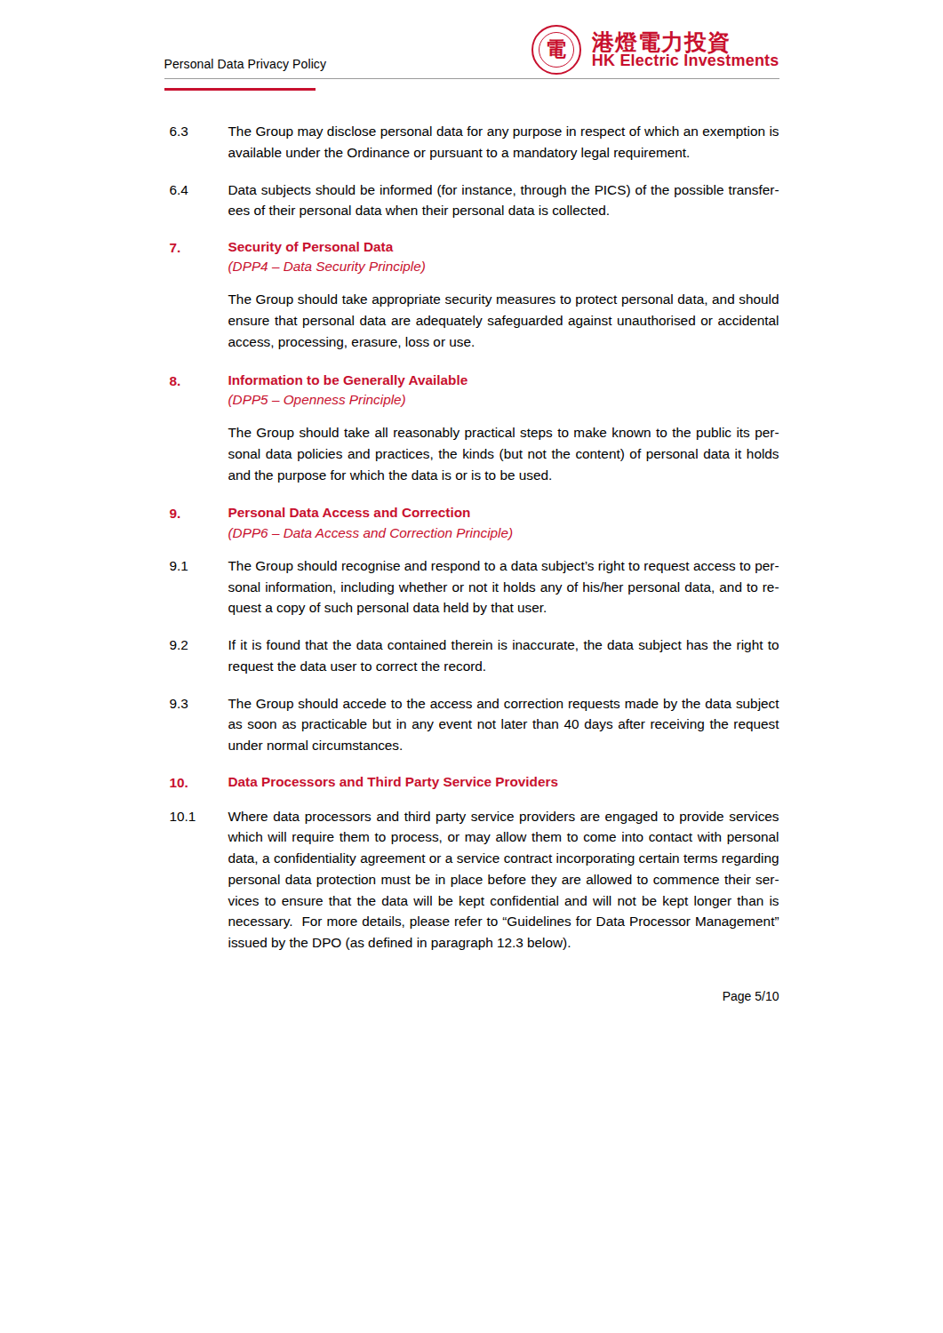Personal Data Privacy Policy
港燈電力投資 HK Electric Investments
6.3
The Group may disclose personal data for any purpose in respect of which an exemption is available under the Ordinance or pursuant to a mandatory legal requirement.
6.4
Data subjects should be informed (for instance, through the PICS) of the possible transferees of their personal data when their personal data is collected.
7.
Security of Personal Data
(DPP4 – Data Security Principle)
The Group should take appropriate security measures to protect personal data, and should ensure that personal data are adequately safeguarded against unauthorised or accidental access, processing, erasure, loss or use.
8.
Information to be Generally Available
(DPP5 – Openness Principle)
The Group should take all reasonably practical steps to make known to the public its personal data policies and practices, the kinds (but not the content) of personal data it holds and the purpose for which the data is or is to be used.
9.
Personal Data Access and Correction
(DPP6 – Data Access and Correction Principle)
9.1
The Group should recognise and respond to a data subject’s right to request access to personal information, including whether or not it holds any of his/her personal data, and to request a copy of such personal data held by that user.
9.2
If it is found that the data contained therein is inaccurate, the data subject has the right to request the data user to correct the record.
9.3
The Group should accede to the access and correction requests made by the data subject as soon as practicable but in any event not later than 40 days after receiving the request under normal circumstances.
10.
Data Processors and Third Party Service Providers
10.1
Where data processors and third party service providers are engaged to provide services which will require them to process, or may allow them to come into contact with personal data, a confidentiality agreement or a service contract incorporating certain terms regarding personal data protection must be in place before they are allowed to commence their services to ensure that the data will be kept confidential and will not be kept longer than is necessary. For more details, please refer to “Guidelines for Data Processor Management” issued by the DPO (as defined in paragraph 12.3 below).
Page 5/10